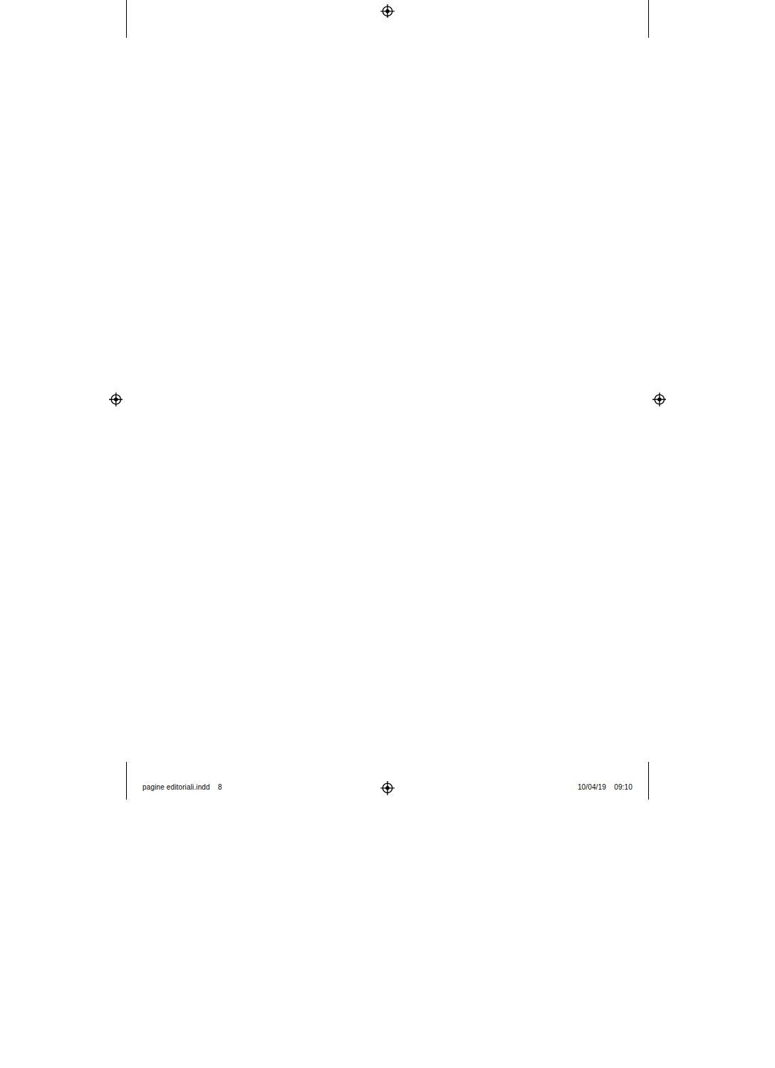pagine editoriali.indd8 10/04/1909:10